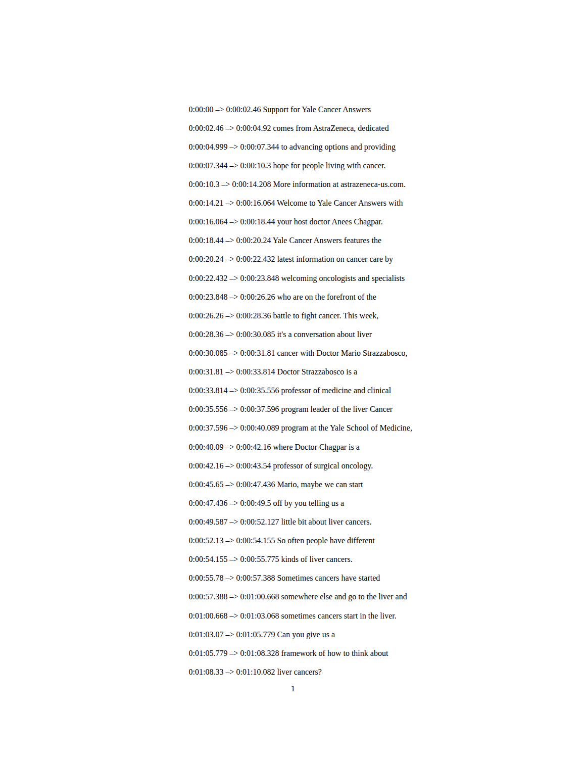0:00:00 –> 0:00:02.46 Support for Yale Cancer Answers
0:00:02.46 –> 0:00:04.92 comes from AstraZeneca, dedicated
0:00:04.999 –> 0:00:07.344 to advancing options and providing
0:00:07.344 –> 0:00:10.3 hope for people living with cancer.
0:00:10.3 –> 0:00:14.208 More information at astrazeneca-us.com.
0:00:14.21 –> 0:00:16.064 Welcome to Yale Cancer Answers with
0:00:16.064 –> 0:00:18.44 your host doctor Anees Chagpar.
0:00:18.44 –> 0:00:20.24 Yale Cancer Answers features the
0:00:20.24 –> 0:00:22.432 latest information on cancer care by
0:00:22.432 –> 0:00:23.848 welcoming oncologists and specialists
0:00:23.848 –> 0:00:26.26 who are on the forefront of the
0:00:26.26 –> 0:00:28.36 battle to fight cancer. This week,
0:00:28.36 –> 0:00:30.085 it's a conversation about liver
0:00:30.085 –> 0:00:31.81 cancer with Doctor Mario Strazzabosco,
0:00:31.81 –> 0:00:33.814 Doctor Strazzabosco is a
0:00:33.814 –> 0:00:35.556 professor of medicine and clinical
0:00:35.556 –> 0:00:37.596 program leader of the liver Cancer
0:00:37.596 –> 0:00:40.089 program at the Yale School of Medicine,
0:00:40.09 –> 0:00:42.16 where Doctor Chagpar is a
0:00:42.16 –> 0:00:43.54 professor of surgical oncology.
0:00:45.65 –> 0:00:47.436 Mario, maybe we can start
0:00:47.436 –> 0:00:49.5 off by you telling us a
0:00:49.587 –> 0:00:52.127 little bit about liver cancers.
0:00:52.13 –> 0:00:54.155 So often people have different
0:00:54.155 –> 0:00:55.775 kinds of liver cancers.
0:00:55.78 –> 0:00:57.388 Sometimes cancers have started
0:00:57.388 –> 0:01:00.668 somewhere else and go to the liver and
0:01:00.668 –> 0:01:03.068 sometimes cancers start in the liver.
0:01:03.07 –> 0:01:05.779 Can you give us a
0:01:05.779 –> 0:01:08.328 framework of how to think about
0:01:08.33 –> 0:01:10.082 liver cancers?
1